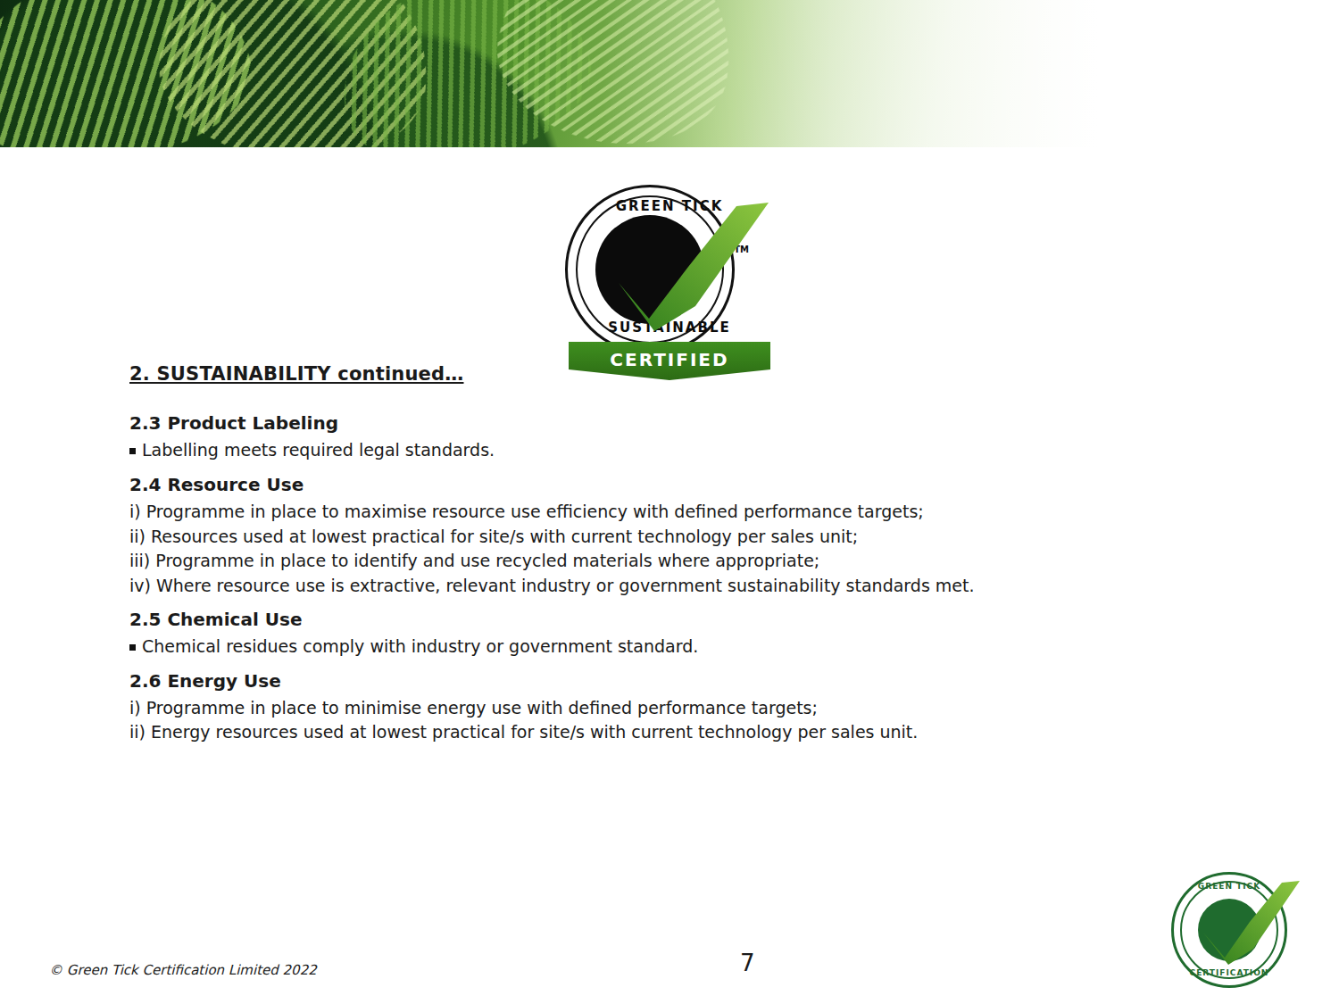GREEN TICK
SUSTAINABLE
TM
CERTIFIED
2. SUSTAINABILITY continued…
2.3 Product Labeling
Labelling meets required legal standards.
2.4 Resource Use
i) Programme in place to maximise resource use efficiency with defined performance targets;
ii) Resources used at lowest practical for site/s with current technology per sales unit;
iii) Programme in place to identify and use recycled materials where appropriate;
iv) Where resource use is extractive, relevant industry or government sustainability standards met.
2.5 Chemical Use
Chemical residues comply with industry or government standard.
2.6 Energy Use
i) Programme in place to minimise energy use with defined performance targets;
ii) Energy resources used at lowest practical for site/s with current technology per sales unit.
© Green Tick Certification Limited 2022
7
GREEN TICK
CERTIFICATION
®